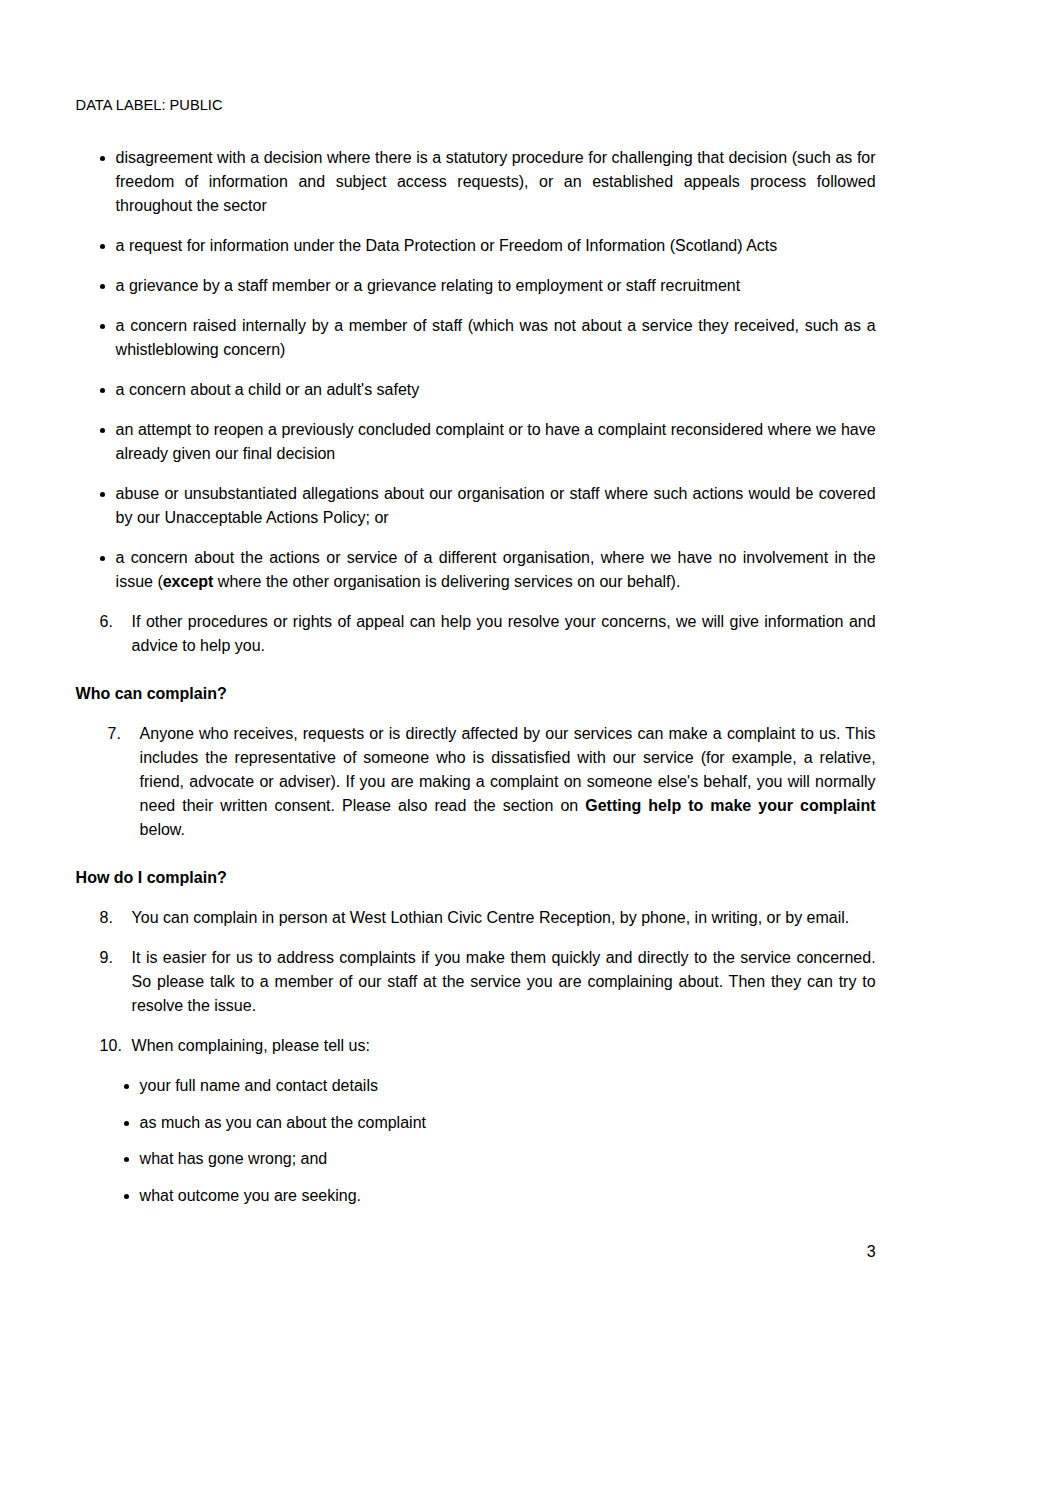DATA LABEL: PUBLIC
disagreement with a decision where there is a statutory procedure for challenging that decision (such as for freedom of information and subject access requests), or an established appeals process followed throughout the sector
a request for information under the Data Protection or Freedom of Information (Scotland) Acts
a grievance by a staff member or a grievance relating to employment or staff recruitment
a concern raised internally by a member of staff (which was not about a service they received, such as a whistleblowing concern)
a concern about a child or an adult's safety
an attempt to reopen a previously concluded complaint or to have a complaint reconsidered where we have already given our final decision
abuse or unsubstantiated allegations about our organisation or staff where such actions would be covered by our Unacceptable Actions Policy; or
a concern about the actions or service of a different organisation, where we have no involvement in the issue (except where the other organisation is delivering services on our behalf).
6. If other procedures or rights of appeal can help you resolve your concerns, we will give information and advice to help you.
Who can complain?
7. Anyone who receives, requests or is directly affected by our services can make a complaint to us. This includes the representative of someone who is dissatisfied with our service (for example, a relative, friend, advocate or adviser). If you are making a complaint on someone else's behalf, you will normally need their written consent. Please also read the section on Getting help to make your complaint below.
How do I complain?
8. You can complain in person at West Lothian Civic Centre Reception, by phone, in writing, or by email.
9. It is easier for us to address complaints if you make them quickly and directly to the service concerned. So please talk to a member of our staff at the service you are complaining about. Then they can try to resolve the issue.
10. When complaining, please tell us:
your full name and contact details
as much as you can about the complaint
what has gone wrong; and
what outcome you are seeking.
3